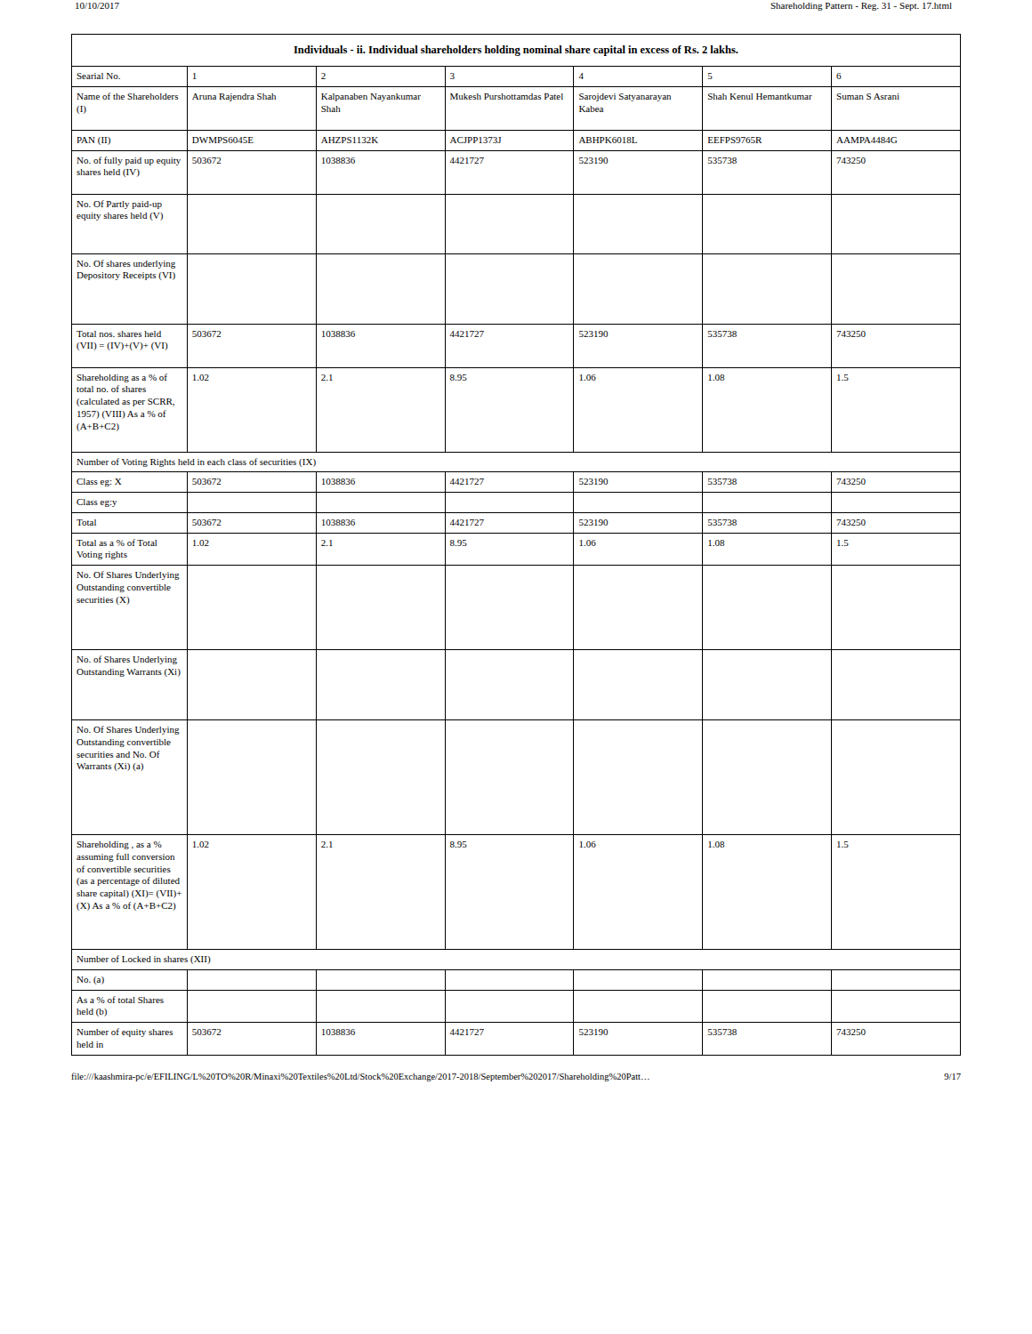10/10/2017
Shareholding Pattern - Reg. 31 - Sept. 17.html
Individuals - ii. Individual shareholders holding nominal share capital in excess of Rs. 2 lakhs.
| Searial No. | 1 | 2 | 3 | 4 | 5 | 6 |
| Name of the Shareholders (I) | Aruna Rajendra Shah | Kalpanaben Nayankumar Shah | Mukesh Purshottamdas Patel | Sarojdevi Satyanarayan Kabea | Shah Kenul Hemantkumar | Suman S Asrani |
| PAN (II) | DWMPS6045E | AHZPS1132K | ACJPP1373J | ABHPK6018L | EEFPS9765R | AAMPA4484G |
| No. of fully paid up equity shares held (IV) | 503672 | 1038836 | 4421727 | 523190 | 535738 | 743250 |
| No. Of Partly paid-up equity shares held (V) | | | | | | |
| No. Of shares underlying Depository Receipts (VI) | | | | | | |
| Total nos. shares held (VII) = (IV)+(V)+ (VI) | 503672 | 1038836 | 4421727 | 523190 | 535738 | 743250 |
| Shareholding as a % of total no. of shares (calculated as per SCRR, 1957) (VIII) As a % of (A+B+C2) | 1.02 | 2.1 | 8.95 | 1.06 | 1.08 | 1.5 |
| Number of Voting Rights held in each class of securities (IX) |
| Class eg: X | 503672 | 1038836 | 4421727 | 523190 | 535738 | 743250 |
| Class eg:y | | | | | | |
| Total | 503672 | 1038836 | 4421727 | 523190 | 535738 | 743250 |
| Total as a % of Total Voting rights | 1.02 | 2.1 | 8.95 | 1.06 | 1.08 | 1.5 |
| No. Of Shares Underlying Outstanding convertible securities (X) | | | | | | |
| No. of Shares Underlying Outstanding Warrants (Xi) | | | | | | |
| No. Of Shares Underlying Outstanding convertible securities and No. Of Warrants (Xi) (a) | | | | | | |
| Shareholding , as a % assuming full conversion of convertible securities (as a percentage of diluted share capital) (XI)= (VII)+(X) As a % of (A+B+C2) | 1.02 | 2.1 | 8.95 | 1.06 | 1.08 | 1.5 |
| Number of Locked in shares (XII) |
| No. (a) | | | | | | |
| As a % of total Shares held (b) | | | | | | |
| Number of equity shares held in | 503672 | 1038836 | 4421727 | 523190 | 535738 | 743250 |
file:///kaashmira-pc/e/EFILING/L%20TO%20R/Minaxi%20Textiles%20Ltd/Stock%20Exchange/2017-2018/September%202017/Shareholding%20Patt… 9/17